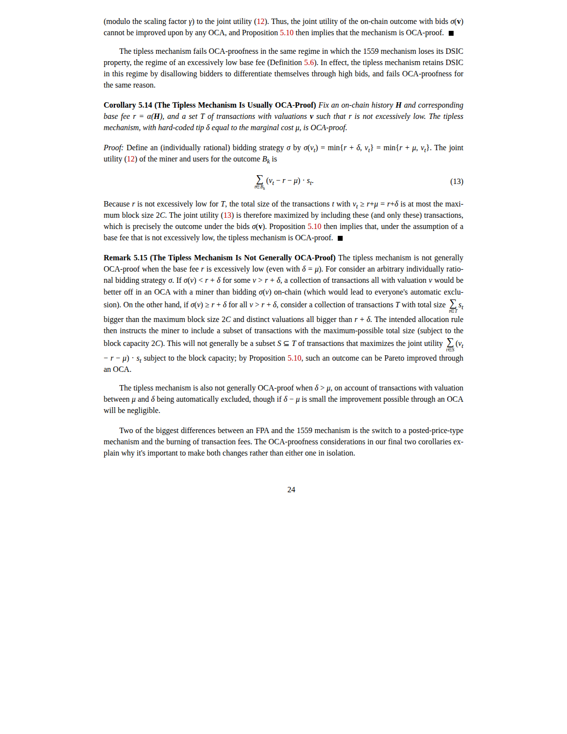(modulo the scaling factor γ) to the joint utility (12). Thus, the joint utility of the on-chain outcome with bids σ(v) cannot be improved upon by any OCA, and Proposition 5.10 then implies that the mechanism is OCA-proof.
The tipless mechanism fails OCA-proofness in the same regime in which the 1559 mechanism loses its DSIC property, the regime of an excessively low base fee (Definition 5.6). In effect, the tipless mechanism retains DSIC in this regime by disallowing bidders to differentiate themselves through high bids, and fails OCA-proofness for the same reason.
Corollary 5.14 (The Tipless Mechanism Is Usually OCA-Proof) Fix an on-chain history H and corresponding base fee r = α(H), and a set T of transactions with valuations v such that r is not excessively low. The tipless mechanism, with hard-coded tip δ equal to the marginal cost μ, is OCA-proof.
Proof: Define an (individually rational) bidding strategy σ by σ(vt) = min{r + δ, vt} = min{r + μ, vt}. The joint utility (12) of the miner and users for the outcome Bk is
∑t∈Bk(vt − r − μ) · st. (13)
Because r is not excessively low for T, the total size of the transactions t with vt ≥ r+μ = r+δ is at most the maximum block size 2C. The joint utility (13) is therefore maximized by including these (and only these) transactions, which is precisely the outcome under the bids σ(v). Proposition 5.10 then implies that, under the assumption of a base fee that is not excessively low, the tipless mechanism is OCA-proof.
Remark 5.15 (The Tipless Mechanism Is Not Generally OCA-Proof) The tipless mechanism is not generally OCA-proof when the base fee r is excessively low (even with δ = μ). For consider an arbitrary individually rational bidding strategy σ. If σ(v) < r + δ for some v > r + δ, a collection of transactions all with valuation v would be better off in an OCA with a miner than bidding σ(v) on-chain (which would lead to everyone's automatic exclusion). On the other hand, if σ(v) ≥ r + δ for all v > r + δ, consider a collection of transactions T with total size ∑t∈T st bigger than the maximum block size 2C and distinct valuations all bigger than r + δ. The intended allocation rule then instructs the miner to include a subset of transactions with the maximum-possible total size (subject to the block capacity 2C). This will not generally be a subset S ⊆ T of transactions that maximizes the joint utility ∑t∈S(vt − r − μ) · st subject to the block capacity; by Proposition 5.10, such an outcome can be Pareto improved through an OCA.
The tipless mechanism is also not generally OCA-proof when δ > μ, on account of transactions with valuation between μ and δ being automatically excluded, though if δ − μ is small the improvement possible through an OCA will be negligible.
Two of the biggest differences between an FPA and the 1559 mechanism is the switch to a posted-price-type mechanism and the burning of transaction fees. The OCA-proofness considerations in our final two corollaries explain why it's important to make both changes rather than either one in isolation.
24